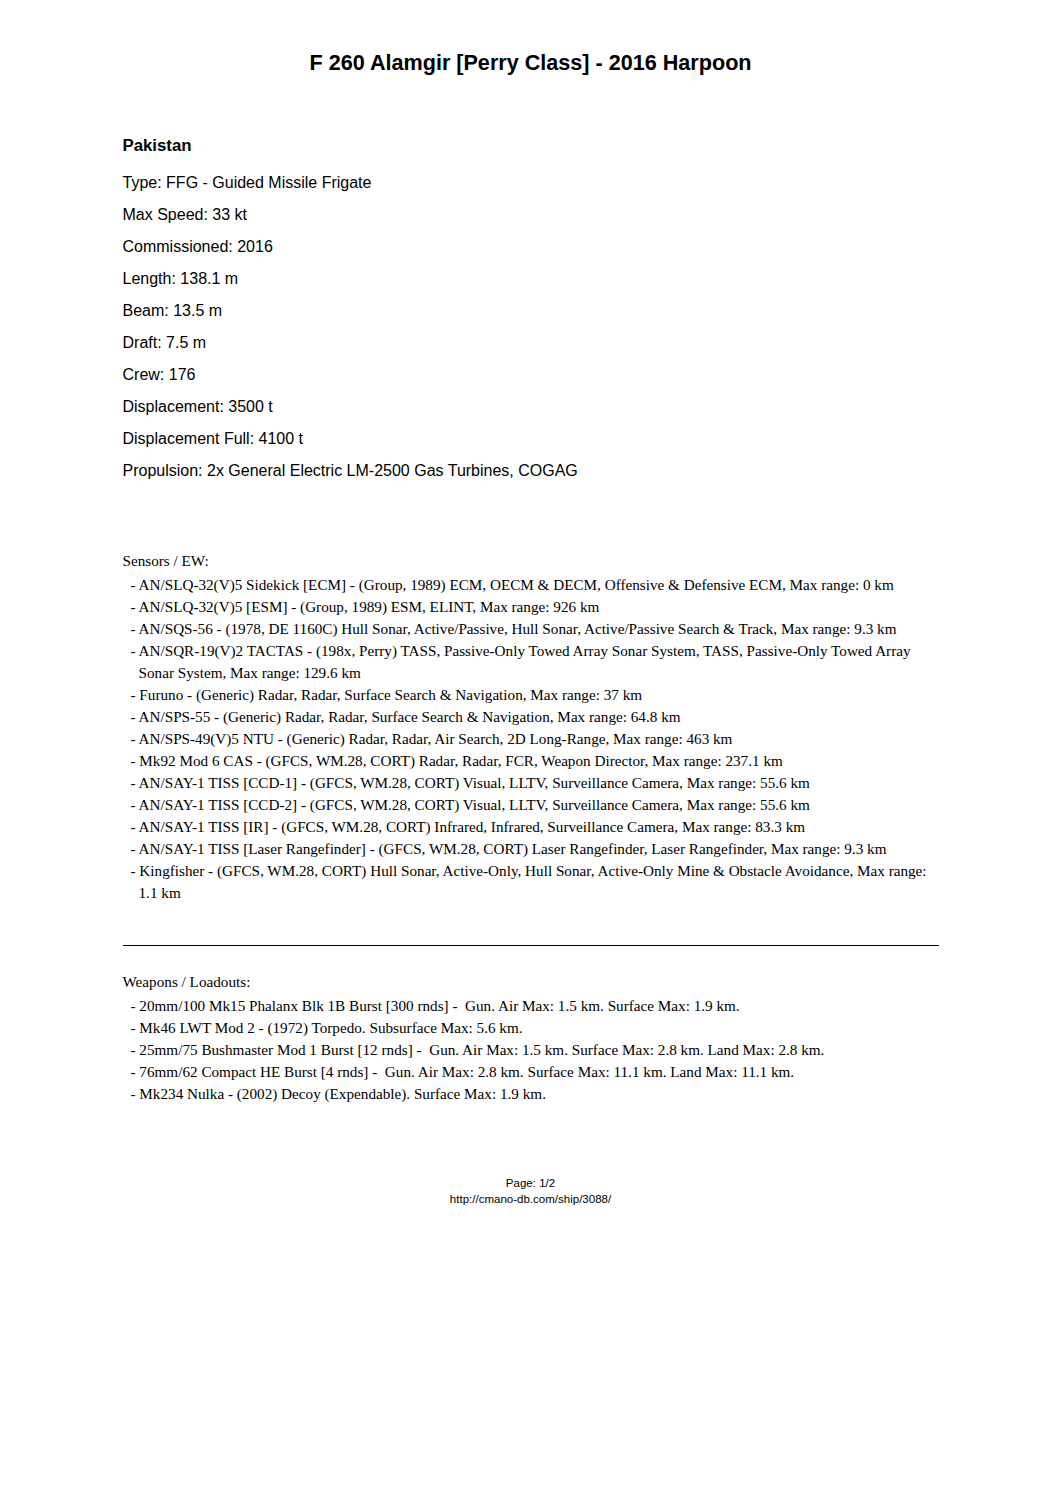F 260 Alamgir [Perry Class] - 2016 Harpoon
Pakistan
Type: FFG - Guided Missile Frigate
Max Speed: 33 kt
Commissioned: 2016
Length: 138.1 m
Beam: 13.5 m
Draft: 7.5 m
Crew: 176
Displacement: 3500 t
Displacement Full: 4100 t
Propulsion: 2x General Electric LM-2500 Gas Turbines, COGAG
Sensors / EW:
AN/SLQ-32(V)5 Sidekick [ECM] - (Group, 1989) ECM, OECM & DECM, Offensive & Defensive ECM, Max range: 0 km
AN/SLQ-32(V)5 [ESM] - (Group, 1989) ESM, ELINT, Max range: 926 km
AN/SQS-56 - (1978, DE 1160C) Hull Sonar, Active/Passive, Hull Sonar, Active/Passive Search & Track, Max range: 9.3 km
AN/SQR-19(V)2 TACTAS - (198x, Perry) TASS, Passive-Only Towed Array Sonar System, TASS, Passive-Only Towed Array Sonar System, Max range: 129.6 km
Furuno - (Generic) Radar, Radar, Surface Search & Navigation, Max range: 37 km
AN/SPS-55 - (Generic) Radar, Radar, Surface Search & Navigation, Max range: 64.8 km
AN/SPS-49(V)5 NTU - (Generic) Radar, Radar, Air Search, 2D Long-Range, Max range: 463 km
Mk92 Mod 6 CAS - (GFCS, WM.28, CORT) Radar, Radar, FCR, Weapon Director, Max range: 237.1 km
AN/SAY-1 TISS [CCD-1] - (GFCS, WM.28, CORT) Visual, LLTV, Surveillance Camera, Max range: 55.6 km
AN/SAY-1 TISS [CCD-2] - (GFCS, WM.28, CORT) Visual, LLTV, Surveillance Camera, Max range: 55.6 km
AN/SAY-1 TISS [IR] - (GFCS, WM.28, CORT) Infrared, Infrared, Surveillance Camera, Max range: 83.3 km
AN/SAY-1 TISS [Laser Rangefinder] - (GFCS, WM.28, CORT) Laser Rangefinder, Laser Rangefinder, Max range: 9.3 km
Kingfisher - (GFCS, WM.28, CORT) Hull Sonar, Active-Only, Hull Sonar, Active-Only Mine & Obstacle Avoidance, Max range: 1.1 km
Weapons / Loadouts:
20mm/100 Mk15 Phalanx Blk 1B Burst [300 rnds] - Gun. Air Max: 1.5 km. Surface Max: 1.9 km.
Mk46 LWT Mod 2 - (1972) Torpedo. Subsurface Max: 5.6 km.
25mm/75 Bushmaster Mod 1 Burst [12 rnds] - Gun. Air Max: 1.5 km. Surface Max: 2.8 km. Land Max: 2.8 km.
76mm/62 Compact HE Burst [4 rnds] - Gun. Air Max: 2.8 km. Surface Max: 11.1 km. Land Max: 11.1 km.
Mk234 Nulka - (2002) Decoy (Expendable). Surface Max: 1.9 km.
Page: 1/2
http://cmano-db.com/ship/3088/